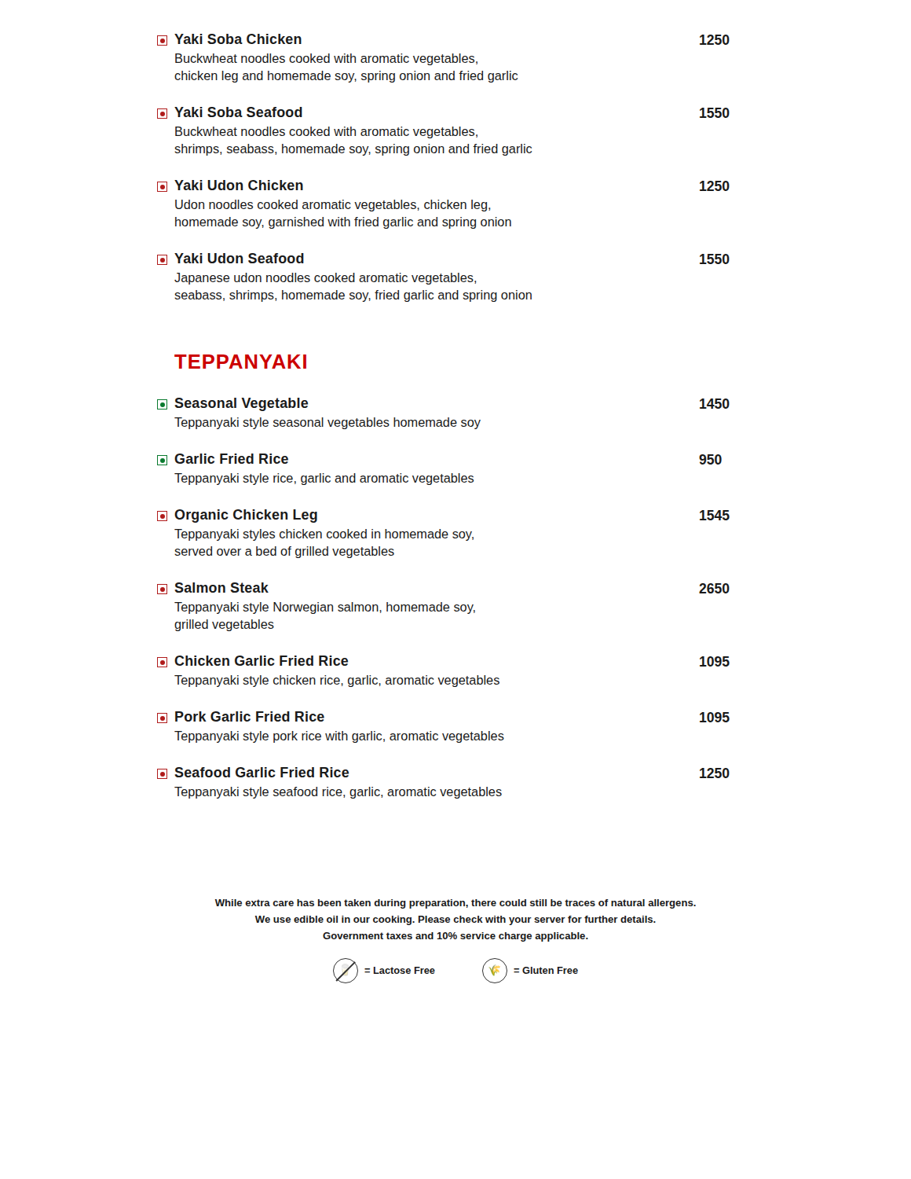Yaki Soba Chicken
Buckwheat noodles cooked with aromatic vegetables,
chicken leg and homemade soy, spring onion and fried garlic
1250
Yaki Soba Seafood
Buckwheat noodles cooked with aromatic vegetables,
shrimps, seabass, homemade soy, spring onion and fried garlic
1550
Yaki Udon Chicken
Udon noodles cooked aromatic vegetables, chicken leg,
homemade soy, garnished with fried garlic and spring onion
1250
Yaki Udon Seafood
Japanese udon noodles cooked aromatic vegetables,
seabass, shrimps, homemade soy, fried garlic and spring onion
1550
TEPPANYAKI
Seasonal Vegetable
Teppanyaki style seasonal vegetables homemade soy
1450
Garlic Fried Rice
Teppanyaki style rice, garlic and aromatic vegetables
950
Organic Chicken Leg
Teppanyaki styles chicken cooked in homemade soy,
served over a bed of grilled vegetables
1545
Salmon Steak
Teppanyaki style Norwegian salmon, homemade soy,
grilled vegetables
2650
Chicken Garlic Fried Rice
Teppanyaki style chicken rice, garlic, aromatic vegetables
1095
Pork Garlic Fried Rice
Teppanyaki style pork rice with garlic, aromatic vegetables
1095
Seafood Garlic Fried Rice
Teppanyaki style seafood rice, garlic, aromatic vegetables
1250
While extra care has been taken during preparation, there could still be traces of natural allergens.
We use edible oil in our cooking. Please check with your server for further details.
Government taxes and 10% service charge applicable.
🥛 = Lactose Free
🌾 = Gluten Free